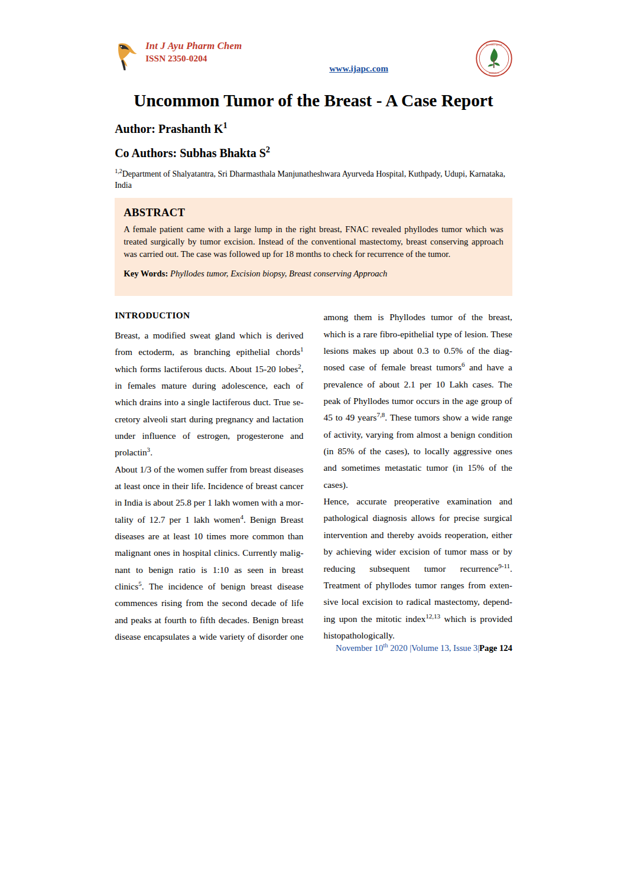Int J Ayu Pharm Chem
ISSN 2350-0204
www.ijapc.com
greentree group publishers
Uncommon Tumor of the Breast - A Case Report
Author: Prashanth K1
Co Authors: Subhas Bhakta S2
1,2Department of Shalyatantra, Sri Dharmasthala Manjunatheshwara Ayurveda Hospital, Kuthpady, Udupi, Karnataka, India
ABSTRACT
A female patient came with a large lump in the right breast, FNAC revealed phyllodes tumor which was treated surgically by tumor excision. Instead of the conventional mastectomy, breast conserving approach was carried out. The case was followed up for 18 months to check for recurrence of the tumor.
Key Words: Phyllodes tumor, Excision biopsy, Breast conserving Approach
INTRODUCTION
Breast, a modified sweat gland which is derived from ectoderm, as branching epithelial chords1 which forms lactiferous ducts. About 15-20 lobes2, in females mature during adolescence, each of which drains into a single lactiferous duct. True secretory alveoli start during pregnancy and lactation under influence of estrogen, progesterone and prolactin3.
About 1/3 of the women suffer from breast diseases at least once in their life. Incidence of breast cancer in India is about 25.8 per 1 lakh women with a mortality of 12.7 per 1 lakh women4. Benign Breast diseases are at least 10 times more common than malignant ones in hospital clinics. Currently malignant to benign ratio is 1:10 as seen in breast clinics5. The incidence of benign breast disease commences rising from the second decade of life and peaks at fourth to fifth decades. Benign breast disease encapsulates a wide variety of disorder one among them is Phyllodes tumor of the breast, which is a rare fibro-epithelial type of lesion. These lesions makes up about 0.3 to 0.5% of the diagnosed case of female breast tumors6 and have a prevalence of about 2.1 per 10 Lakh cases. The peak of Phyllodes tumor occurs in the age group of 45 to 49 years7,8. These tumors show a wide range of activity, varying from almost a benign condition (in 85% of the cases), to locally aggressive ones and sometimes metastatic tumor (in 15% of the cases).
Hence, accurate preoperative examination and pathological diagnosis allows for precise surgical intervention and thereby avoids reoperation, either by achieving wider excision of tumor mass or by reducing subsequent tumor recurrence9-11. Treatment of phyllodes tumor ranges from extensive local excision to radical mastectomy, depending upon the mitotic index12,13 which is provided histopathologically.
November 10th 2020 |Volume 13, Issue 3|Page 124